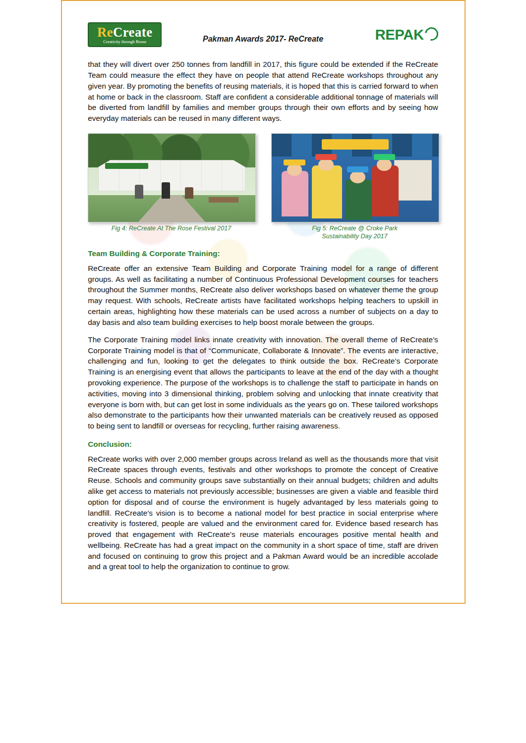Re Create
Creativity through Reuse
Pakman Awards 2017- ReCreate
REPAK
that they will divert over 250 tonnes from landfill in 2017, this figure could be extended if the ReCreate Team could measure the effect they have on people that attend ReCreate workshops throughout any given year. By promoting the benefits of reusing materials, it is hoped that this is carried forward to when at home or back in the classroom. Staff are confident a considerable additional tonnage of materials will be diverted from landfill by families and member groups through their own efforts and by seeing how everyday materials can be reused in many different ways.
Fig 4: ReCreate At The Rose Festival 2017
Fig 5: ReCreate @ Croke Park
Sustainability Day 2017
Team Building & Corporate Training:
ReCreate offer an extensive Team Building and Corporate Training model for a range of different groups. As well as facilitating a number of Continuous Professional Development courses for teachers throughout the Summer months, ReCreate also deliver workshops based on whatever theme the group may request. With schools, ReCreate artists have facilitated workshops helping teachers to upskill in certain areas, highlighting how these materials can be used across a number of subjects on a day to day basis and also team building exercises to help boost morale between the groups.
The Corporate Training model links innate creativity with innovation. The overall theme of ReCreate’s Corporate Training model is that of “Communicate, Collaborate & Innovate”. The events are interactive, challenging and fun, looking to get the delegates to think outside the box. ReCreate’s Corporate Training is an energising event that allows the participants to leave at the end of the day with a thought provoking experience. The purpose of the workshops is to challenge the staff to participate in hands on activities, moving into 3 dimensional thinking, problem solving and unlocking that innate creativity that everyone is born with, but can get lost in some individuals as the years go on. These tailored workshops also demonstrate to the participants how their unwanted materials can be creatively reused as opposed to being sent to landfill or overseas for recycling, further raising awareness.
Conclusion:
ReCreate works with over 2,000 member groups across Ireland as well as the thousands more that visit ReCreate spaces through events, festivals and other workshops to promote the concept of Creative Reuse. Schools and community groups save substantially on their annual budgets; children and adults alike get access to materials not previously accessible; businesses are given a viable and feasible third option for disposal and of course the environment is hugely advantaged by less materials going to landfill. ReCreate’s vision is to become a national model for best practice in social enterprise where creativity is fostered, people are valued and the environment cared for. Evidence based research has proved that engagement with ReCreate’s reuse materials encourages positive mental health and wellbeing. ReCreate has had a great impact on the community in a short space of time, staff are driven and focused on continuing to grow this project and a Pakman Award would be an incredible accolade and a great tool to help the organization to continue to grow.